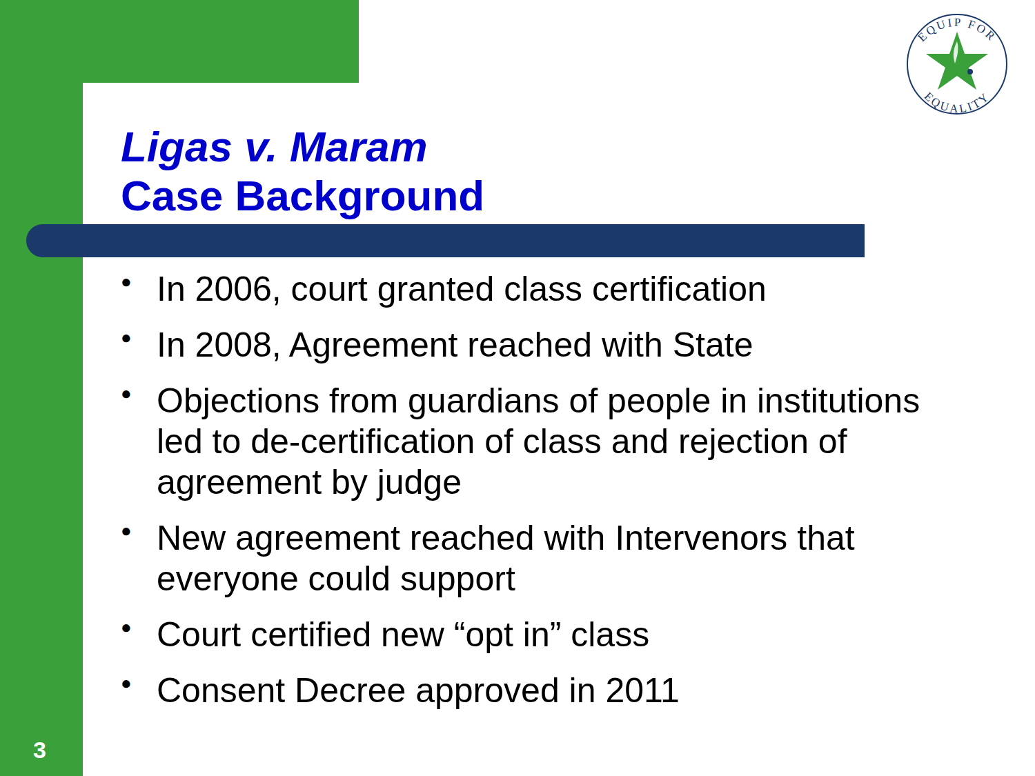EQUIP FOR EQUALITY
Ligas v. Maram
Case Background
In 2006, court granted class certification
In 2008, Agreement reached with State
Objections from guardians of people in institutions led to de-certification of class and rejection of agreement by judge
New agreement reached with Intervenors that everyone could support
Court certified new “opt in” class
Consent Decree approved in 2011
3